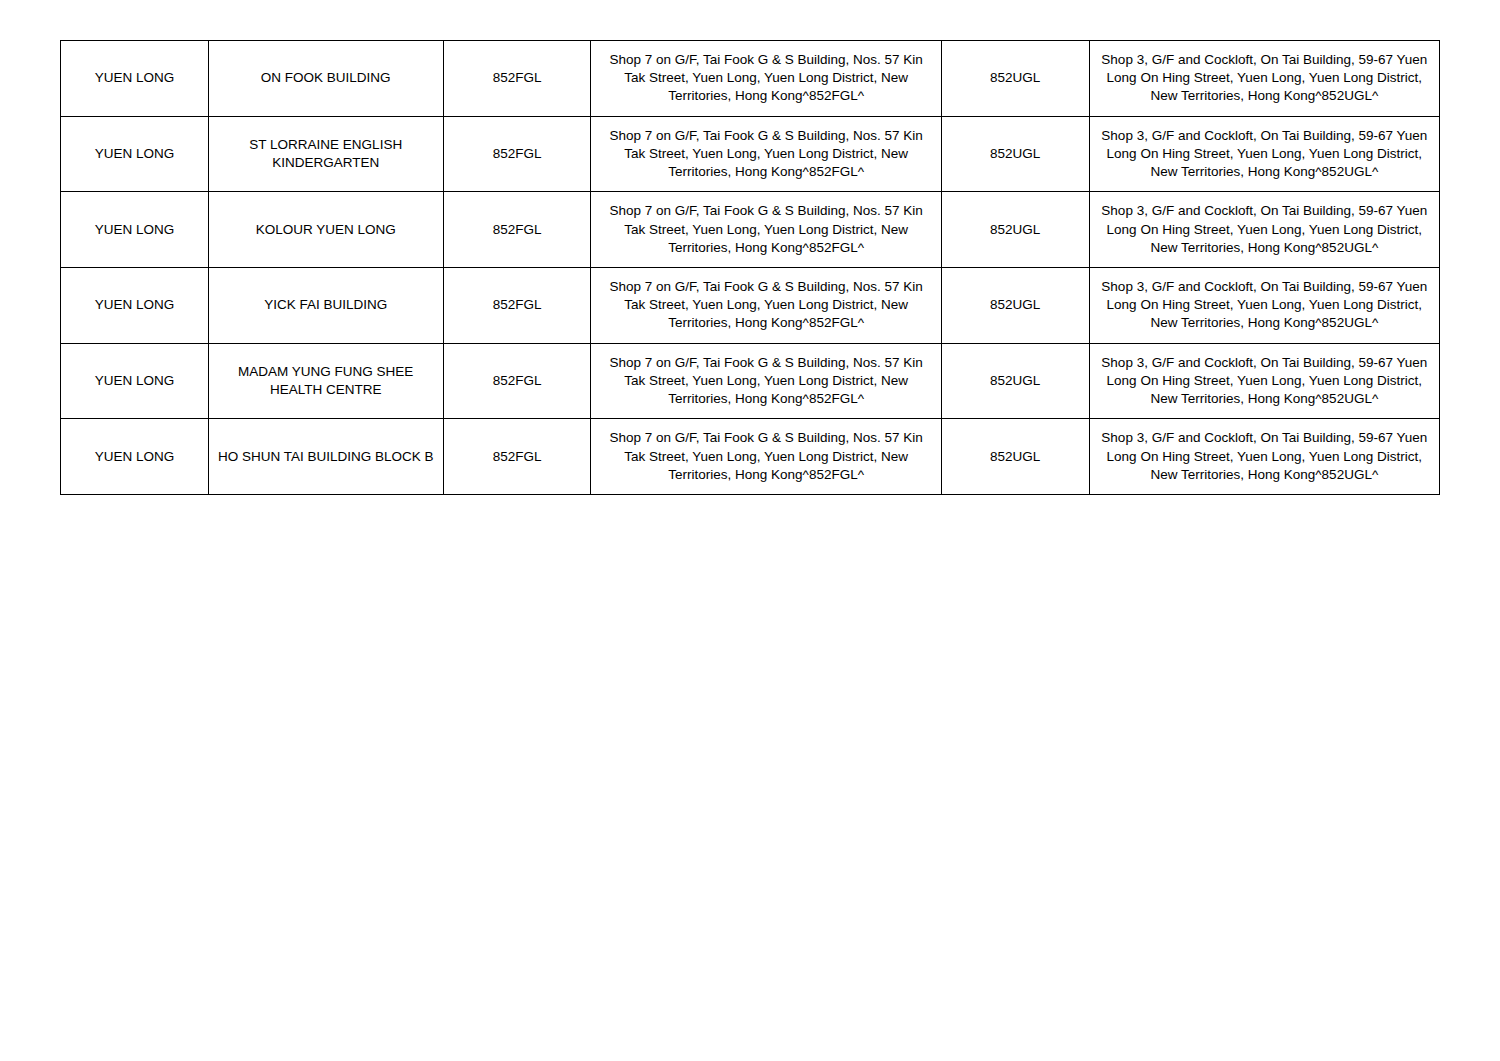| YUEN LONG | ON FOOK BUILDING | 852FGL | Shop 7 on G/F, Tai Fook G & S Building, Nos. 57 Kin Tak Street, Yuen Long, Yuen Long District, New Territories, Hong Kong^852FGL^ | 852UGL | Shop 3, G/F and Cockloft, On Tai Building, 59-67 Yuen Long On Hing Street, Yuen Long, Yuen Long District, New Territories, Hong Kong^852UGL^ |
| YUEN LONG | ST LORRAINE ENGLISH KINDERGARTEN | 852FGL | Shop 7 on G/F, Tai Fook G & S Building, Nos. 57 Kin Tak Street, Yuen Long, Yuen Long District, New Territories, Hong Kong^852FGL^ | 852UGL | Shop 3, G/F and Cockloft, On Tai Building, 59-67 Yuen Long On Hing Street, Yuen Long, Yuen Long District, New Territories, Hong Kong^852UGL^ |
| YUEN LONG | KOLOUR YUEN LONG | 852FGL | Shop 7 on G/F, Tai Fook G & S Building, Nos. 57 Kin Tak Street, Yuen Long, Yuen Long District, New Territories, Hong Kong^852FGL^ | 852UGL | Shop 3, G/F and Cockloft, On Tai Building, 59-67 Yuen Long On Hing Street, Yuen Long, Yuen Long District, New Territories, Hong Kong^852UGL^ |
| YUEN LONG | YICK FAI BUILDING | 852FGL | Shop 7 on G/F, Tai Fook G & S Building, Nos. 57 Kin Tak Street, Yuen Long, Yuen Long District, New Territories, Hong Kong^852FGL^ | 852UGL | Shop 3, G/F and Cockloft, On Tai Building, 59-67 Yuen Long On Hing Street, Yuen Long, Yuen Long District, New Territories, Hong Kong^852UGL^ |
| YUEN LONG | MADAM YUNG FUNG SHEE HEALTH CENTRE | 852FGL | Shop 7 on G/F, Tai Fook G & S Building, Nos. 57 Kin Tak Street, Yuen Long, Yuen Long District, New Territories, Hong Kong^852FGL^ | 852UGL | Shop 3, G/F and Cockloft, On Tai Building, 59-67 Yuen Long On Hing Street, Yuen Long, Yuen Long District, New Territories, Hong Kong^852UGL^ |
| YUEN LONG | HO SHUN TAI BUILDING BLOCK B | 852FGL | Shop 7 on G/F, Tai Fook G & S Building, Nos. 57 Kin Tak Street, Yuen Long, Yuen Long District, New Territories, Hong Kong^852FGL^ | 852UGL | Shop 3, G/F and Cockloft, On Tai Building, 59-67 Yuen Long On Hing Street, Yuen Long, Yuen Long District, New Territories, Hong Kong^852UGL^ |